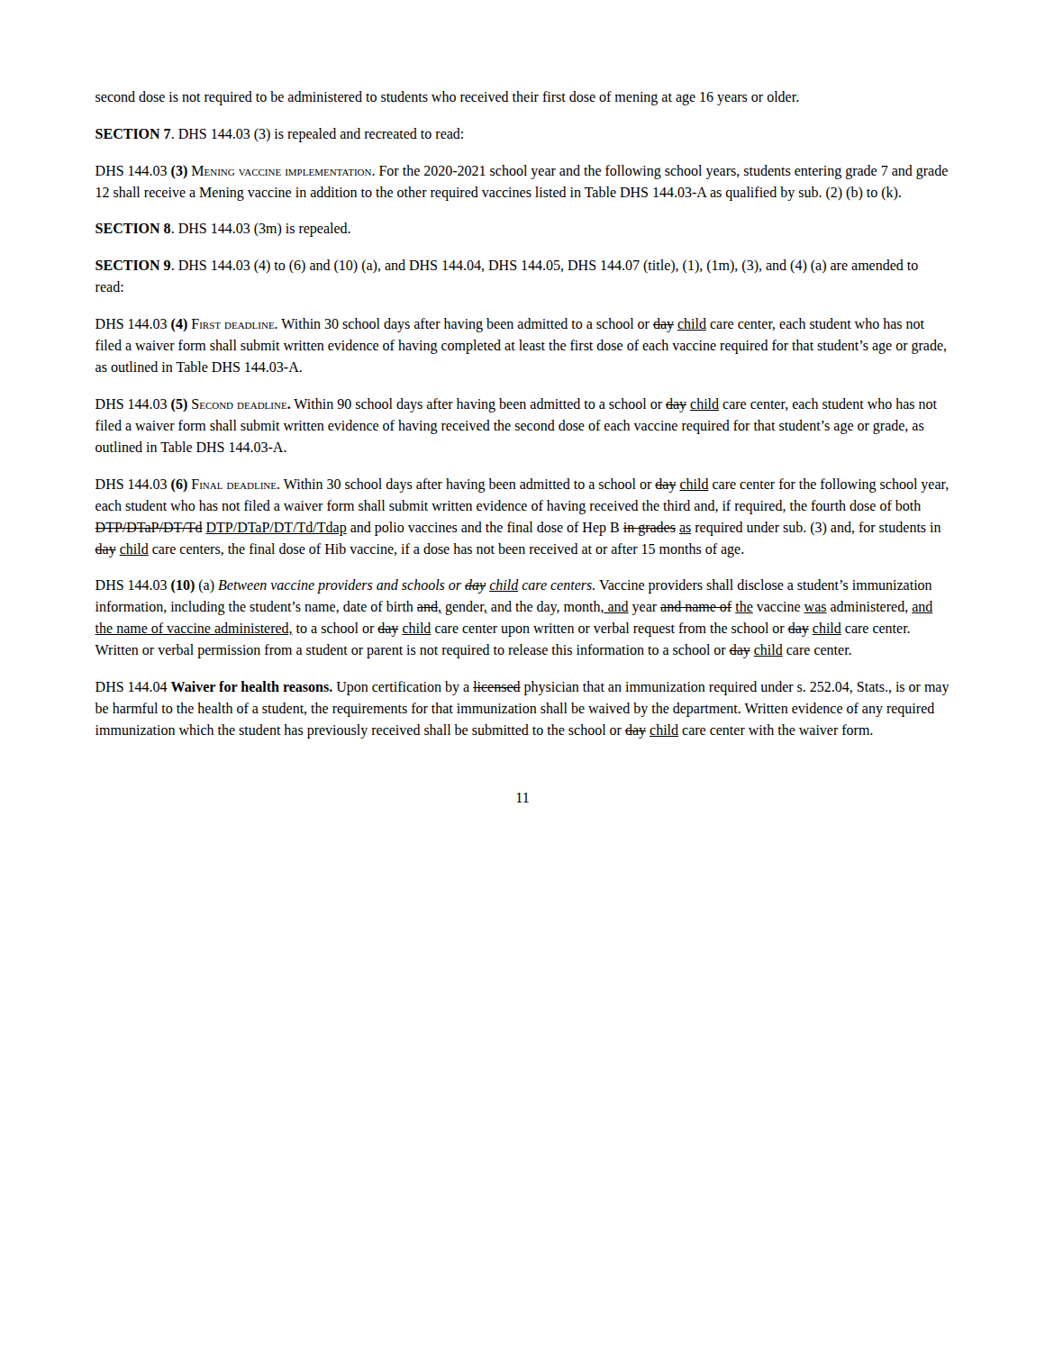second dose is not required to be administered to students who received their first dose of mening at age 16 years or older.
SECTION 7. DHS 144.03 (3) is repealed and recreated to read:
DHS 144.03 (3) Mening vaccine implementation. For the 2020-2021 school year and the following school years, students entering grade 7 and grade 12 shall receive a Mening vaccine in addition to the other required vaccines listed in Table DHS 144.03-A as qualified by sub. (2) (b) to (k).
SECTION 8. DHS 144.03 (3m) is repealed.
SECTION 9. DHS 144.03 (4) to (6) and (10) (a), and DHS 144.04, DHS 144.05, DHS 144.07 (title), (1), (1m), (3), and (4) (a) are amended to read:
DHS 144.03 (4) First deadline. Within 30 school days after having been admitted to a school or day child care center, each student who has not filed a waiver form shall submit written evidence of having completed at least the first dose of each vaccine required for that student’s age or grade, as outlined in Table DHS 144.03-A.
DHS 144.03 (5) Second deadline. Within 90 school days after having been admitted to a school or day child care center, each student who has not filed a waiver form shall submit written evidence of having received the second dose of each vaccine required for that student’s age or grade, as outlined in Table DHS 144.03-A.
DHS 144.03 (6) Final deadline. Within 30 school days after having been admitted to a school or day child care center for the following school year, each student who has not filed a waiver form shall submit written evidence of having received the third and, if required, the fourth dose of both DTP/DTaP/DT/Td DTP/DTaP/DT/Td/Tdap and polio vaccines and the final dose of Hep B in grades as required under sub. (3) and, for students in day child care centers, the final dose of Hib vaccine, if a dose has not been received at or after 15 months of age.
DHS 144.03 (10) (a) Between vaccine providers and schools or day child care centers. Vaccine providers shall disclose a student’s immunization information, including the student’s name, date of birth and, gender, and the day, month, and year and name of the vaccine was administered, and the name of vaccine administered, to a school or day child care center upon written or verbal request from the school or day child care center. Written or verbal permission from a student or parent is not required to release this information to a school or day child care center.
DHS 144.04 Waiver for health reasons. Upon certification by a licensed physician that an immunization required under s. 252.04, Stats., is or may be harmful to the health of a student, the requirements for that immunization shall be waived by the department. Written evidence of any required immunization which the student has previously received shall be submitted to the school or day child care center with the waiver form.
11